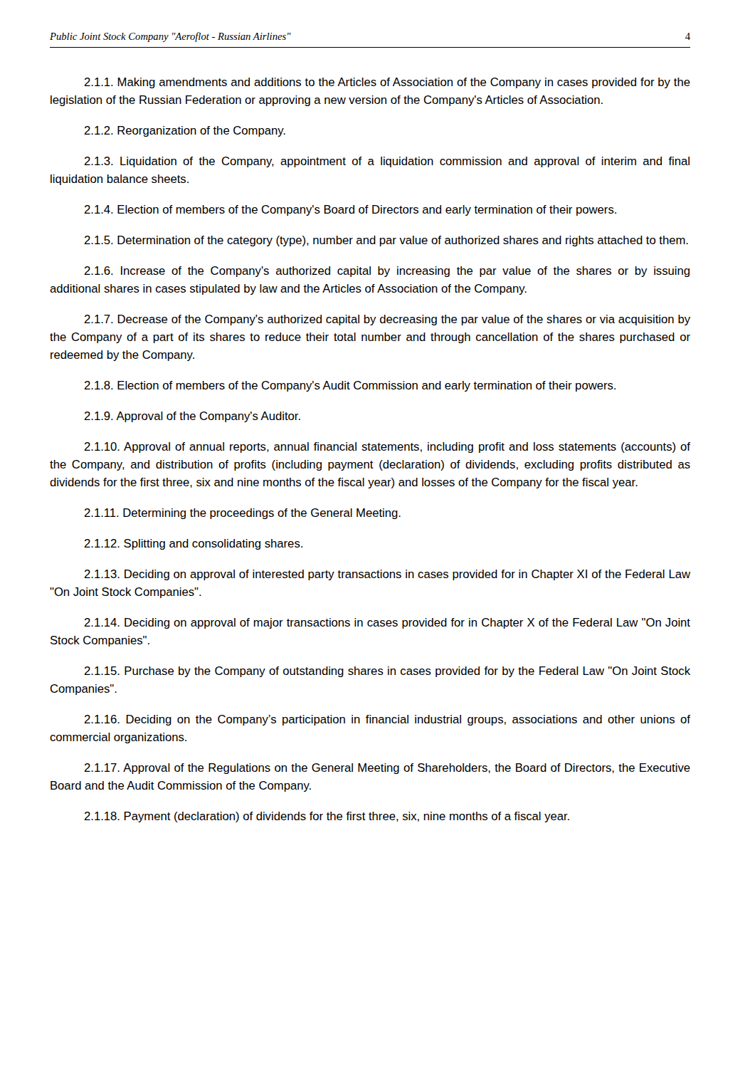Public Joint Stock Company "Aeroflot - Russian Airlines" 4
2.1.1. Making amendments and additions to the Articles of Association of the Company in cases provided for by the legislation of the Russian Federation or approving a new version of the Company's Articles of Association.
2.1.2. Reorganization of the Company.
2.1.3. Liquidation of the Company, appointment of a liquidation commission and approval of interim and final liquidation balance sheets.
2.1.4. Election of members of the Company's Board of Directors and early termination of their powers.
2.1.5. Determination of the category (type), number and par value of authorized shares and rights attached to them.
2.1.6. Increase of the Company's authorized capital by increasing the par value of the shares or by issuing additional shares in cases stipulated by law and the Articles of Association of the Company.
2.1.7. Decrease of the Company's authorized capital by decreasing the par value of the shares or via acquisition by the Company of a part of its shares to reduce their total number and through cancellation of the shares purchased or redeemed by the Company.
2.1.8. Election of members of the Company's Audit Commission and early termination of their powers.
2.1.9. Approval of the Company's Auditor.
2.1.10. Approval of annual reports, annual financial statements, including profit and loss statements (accounts) of the Company, and distribution of profits (including payment (declaration) of dividends, excluding profits distributed as dividends for the first three, six and nine months of the fiscal year) and losses of the Company for the fiscal year.
2.1.11. Determining the proceedings of the General Meeting.
2.1.12. Splitting and consolidating shares.
2.1.13. Deciding on approval of interested party transactions in cases provided for in Chapter XI of the Federal Law "On Joint Stock Companies".
2.1.14. Deciding on approval of major transactions in cases provided for in Chapter X of the Federal Law "On Joint Stock Companies".
2.1.15. Purchase by the Company of outstanding shares in cases provided for by the Federal Law "On Joint Stock Companies".
2.1.16. Deciding on the Company’s participation in financial industrial groups, associations and other unions of commercial organizations.
2.1.17. Approval of the Regulations on the General Meeting of Shareholders, the Board of Directors, the Executive Board and the Audit Commission of the Company.
2.1.18. Payment (declaration) of dividends for the first three, six, nine months of a fiscal year.